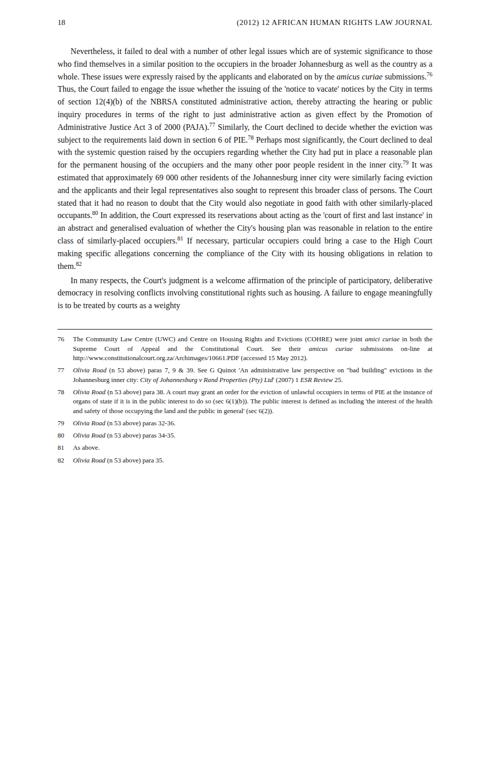18 (2012) 12 African Human Rights Law Journal
Nevertheless, it failed to deal with a number of other legal issues which are of systemic significance to those who find themselves in a similar position to the occupiers in the broader Johannesburg as well as the country as a whole. These issues were expressly raised by the applicants and elaborated on by the amicus curiae submissions.76 Thus, the Court failed to engage the issue whether the issuing of the 'notice to vacate' notices by the City in terms of section 12(4)(b) of the NBRSA constituted administrative action, thereby attracting the hearing or public inquiry procedures in terms of the right to just administrative action as given effect by the Promotion of Administrative Justice Act 3 of 2000 (PAJA).77 Similarly, the Court declined to decide whether the eviction was subject to the requirements laid down in section 6 of PIE.78 Perhaps most significantly, the Court declined to deal with the systemic question raised by the occupiers regarding whether the City had put in place a reasonable plan for the permanent housing of the occupiers and the many other poor people resident in the inner city.79 It was estimated that approximately 69 000 other residents of the Johannesburg inner city were similarly facing eviction and the applicants and their legal representatives also sought to represent this broader class of persons. The Court stated that it had no reason to doubt that the City would also negotiate in good faith with other similarly-placed occupants.80 In addition, the Court expressed its reservations about acting as the 'court of first and last instance' in an abstract and generalised evaluation of whether the City's housing plan was reasonable in relation to the entire class of similarly-placed occupiers.81 If necessary, particular occupiers could bring a case to the High Court making specific allegations concerning the compliance of the City with its housing obligations in relation to them.82
In many respects, the Court's judgment is a welcome affirmation of the principle of participatory, deliberative democracy in resolving conflicts involving constitutional rights such as housing. A failure to engage meaningfully is to be treated by courts as a weighty
76 The Community Law Centre (UWC) and Centre on Housing Rights and Evictions (COHRE) were joint amici curiae in both the Supreme Court of Appeal and the Constitutional Court. See their amicus curiae submissions on-line at http://www.constitutionalcourt.org.za/Archimages/10661.PDF (accessed 15 May 2012).
77 Olivia Road (n 53 above) paras 7, 9 & 39. See G Quinot 'An administrative law perspective on "bad building" evictions in the Johannesburg inner city: City of Johannesburg v Rand Properties (Pty) Ltd' (2007) 1 ESR Review 25.
78 Olivia Road (n 53 above) para 38. A court may grant an order for the eviction of unlawful occupiers in terms of PIE at the instance of organs of state if it is in the public interest to do so (sec 6(1)(b)). The public interest is defined as including 'the interest of the health and safety of those occupying the land and the public in general' (sec 6(2)).
79 Olivia Road (n 53 above) paras 32-36.
80 Olivia Road (n 53 above) paras 34-35.
81 As above.
82 Olivia Road (n 53 above) para 35.